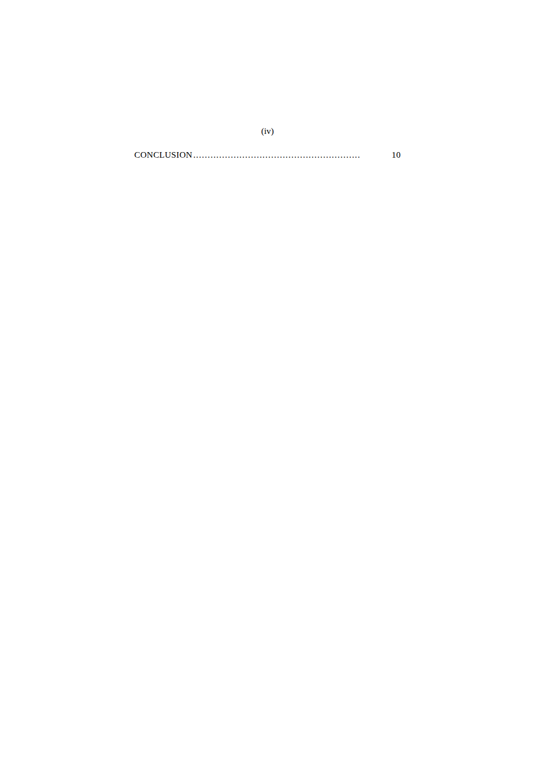(iv)
CONCLUSION .......................................................... 10